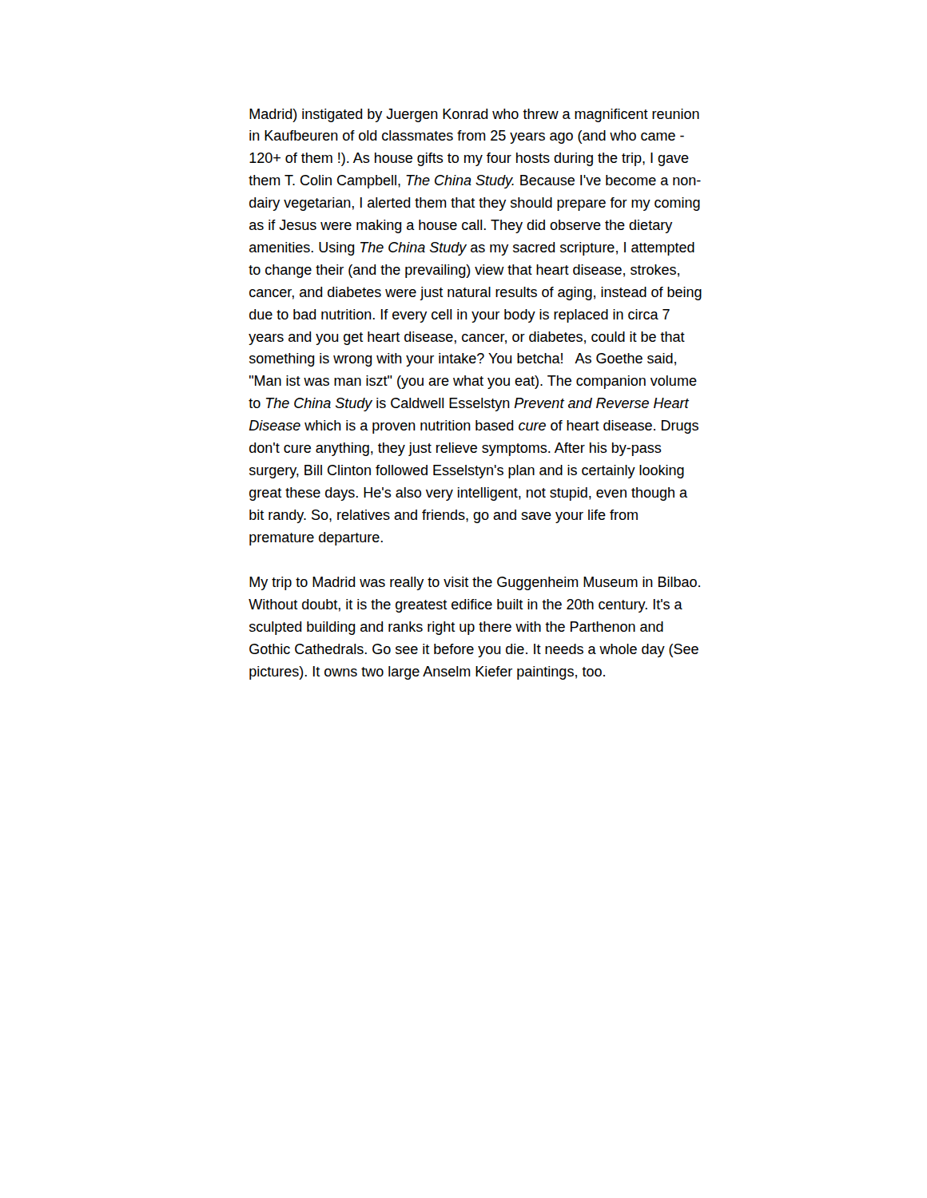Madrid) instigated by Juergen Konrad who threw a magnificent reunion in Kaufbeuren of old classmates from 25 years ago (and who came - 120+ of them !). As house gifts to my four hosts during the trip, I gave them T. Colin Campbell, The China Study. Because I've become a non-dairy vegetarian, I alerted them that they should prepare for my coming as if Jesus were making a house call. They did observe the dietary amenities. Using The China Study as my sacred scripture, I attempted to change their (and the prevailing) view that heart disease, strokes, cancer, and diabetes were just natural results of aging, instead of being due to bad nutrition. If every cell in your body is replaced in circa 7 years and you get heart disease, cancer, or diabetes, could it be that something is wrong with your intake? You betcha! As Goethe said, "Man ist was man iszt" (you are what you eat). The companion volume to The China Study is Caldwell Esselstyn Prevent and Reverse Heart Disease which is a proven nutrition based cure of heart disease. Drugs don't cure anything, they just relieve symptoms. After his by-pass surgery, Bill Clinton followed Esselstyn's plan and is certainly looking great these days. He's also very intelligent, not stupid, even though a bit randy. So, relatives and friends, go and save your life from premature departure.
My trip to Madrid was really to visit the Guggenheim Museum in Bilbao. Without doubt, it is the greatest edifice built in the 20th century. It's a sculpted building and ranks right up there with the Parthenon and Gothic Cathedrals. Go see it before you die. It needs a whole day (See pictures). It owns two large Anselm Kiefer paintings, too.